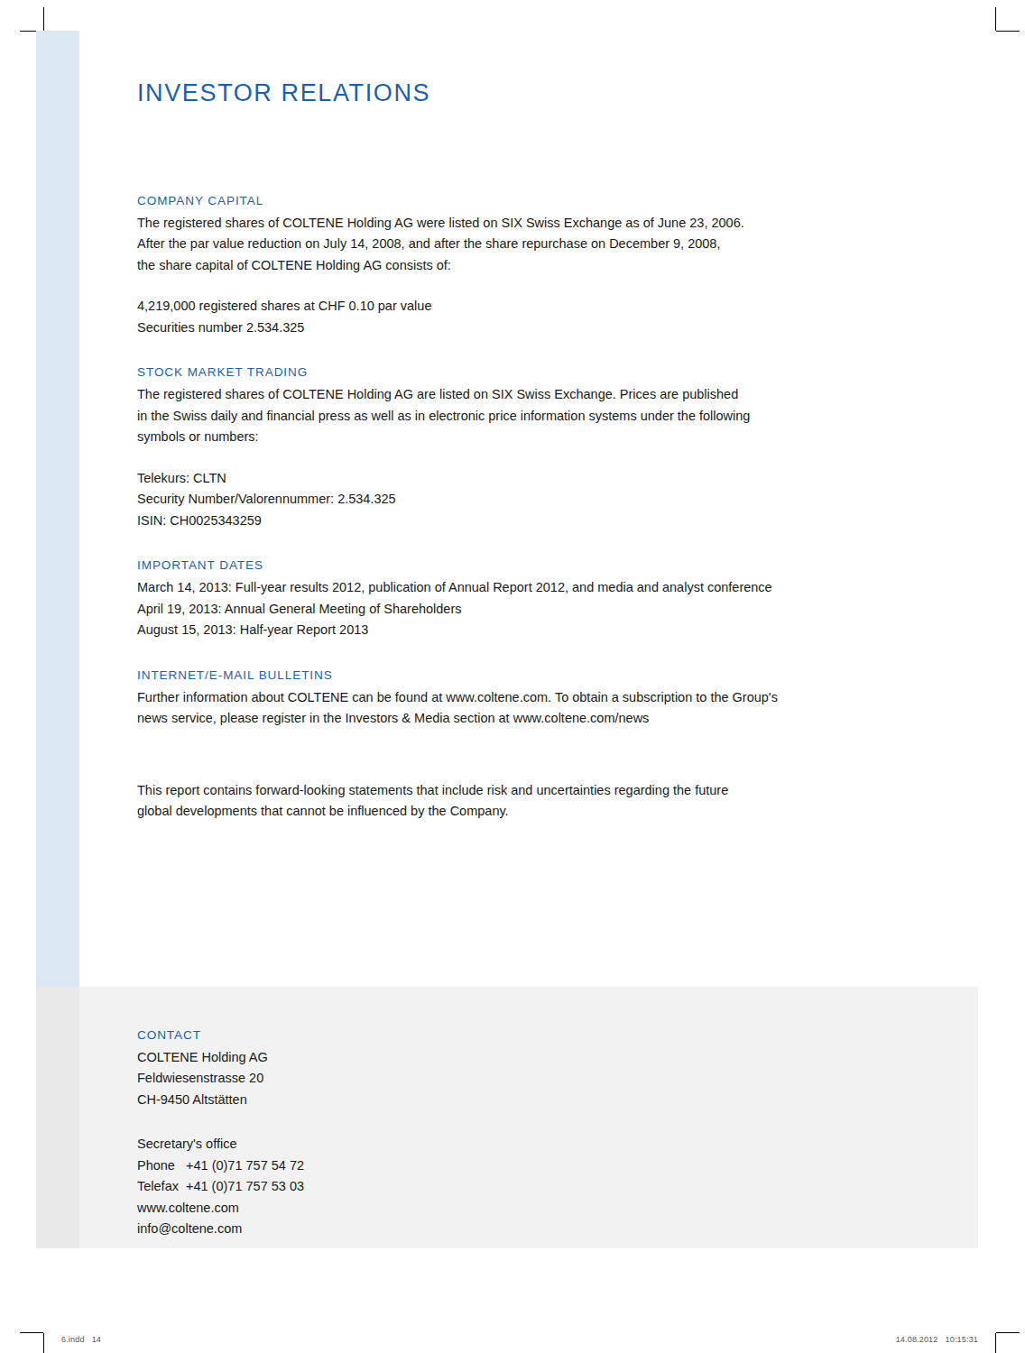INVESTOR RELATIONS
COMPANY CAPITAL
The registered shares of COLTENE Holding AG were listed on SIX Swiss Exchange as of June 23, 2006.
After the par value reduction on July 14, 2008, and after the share repurchase on December 9, 2008,
the share capital of COLTENE Holding AG consists of:
4,219,000 registered shares at CHF 0.10 par value
Securities number 2.534.325
STOCK MARKET TRADING
The registered shares of COLTENE Holding AG are listed on SIX Swiss Exchange. Prices are published
in the Swiss daily and financial press as well as in electronic price information systems under the following
symbols or numbers:
Telekurs: CLTN
Security Number/Valorennummer: 2.534.325
ISIN: CH0025343259
IMPORTANT DATES
March 14, 2013: Full-year results 2012, publication of Annual Report 2012, and media and analyst conference
April 19, 2013: Annual General Meeting of Shareholders
August 15, 2013: Half-year Report 2013
INTERNET/E-MAIL BULLETINS
Further information about COLTENE can be found at www.coltene.com. To obtain a subscription to the Group's
news service, please register in the Investors & Media section at www.coltene.com/news
This report contains forward-looking statements that include risk and uncertainties regarding the future
global developments that cannot be influenced by the Company.
CONTACT
COLTENE Holding AG
Feldwiesenstrasse 20
CH-9450 Altstätten
Secretary's office
Phone +41 (0)71 757 54 72
Telefax +41 (0)71 757 53 03
www.coltene.com
info@coltene.com
6.indd 14
14.08.2012 10:15:31